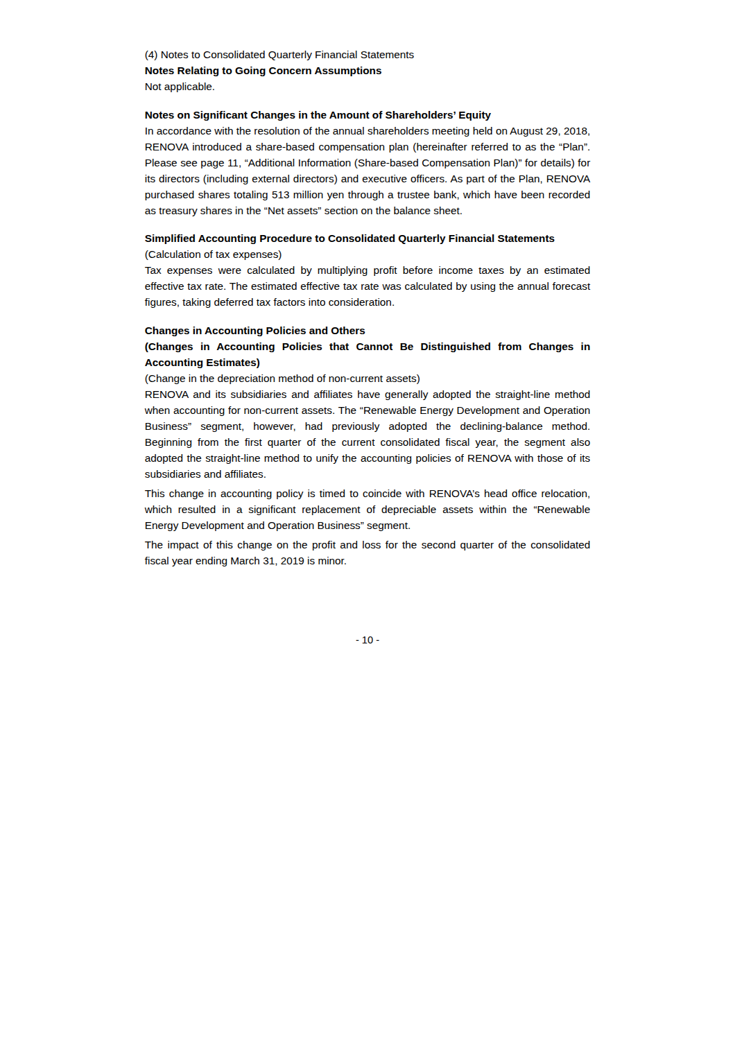(4) Notes to Consolidated Quarterly Financial Statements
Notes Relating to Going Concern Assumptions
Not applicable.
Notes on Significant Changes in the Amount of Shareholders’ Equity
In accordance with the resolution of the annual shareholders meeting held on August 29, 2018, RENOVA introduced a share-based compensation plan (hereinafter referred to as the “Plan”. Please see page 11, “Additional Information (Share-based Compensation Plan)” for details) for its directors (including external directors) and executive officers. As part of the Plan, RENOVA purchased shares totaling 513 million yen through a trustee bank, which have been recorded as treasury shares in the “Net assets” section on the balance sheet.
Simplified Accounting Procedure to Consolidated Quarterly Financial Statements
(Calculation of tax expenses)
Tax expenses were calculated by multiplying profit before income taxes by an estimated effective tax rate. The estimated effective tax rate was calculated by using the annual forecast figures, taking deferred tax factors into consideration.
Changes in Accounting Policies and Others
(Changes in Accounting Policies that Cannot Be Distinguished from Changes in Accounting Estimates)
(Change in the depreciation method of non-current assets)
RENOVA and its subsidiaries and affiliates have generally adopted the straight-line method when accounting for non-current assets. The “Renewable Energy Development and Operation Business” segment, however, had previously adopted the declining-balance method. Beginning from the first quarter of the current consolidated fiscal year, the segment also adopted the straight-line method to unify the accounting policies of RENOVA with those of its subsidiaries and affiliates.
This change in accounting policy is timed to coincide with RENOVA’s head office relocation, which resulted in a significant replacement of depreciable assets within the “Renewable Energy Development and Operation Business” segment.
The impact of this change on the profit and loss for the second quarter of the consolidated fiscal year ending March 31, 2019 is minor.
- 10 -